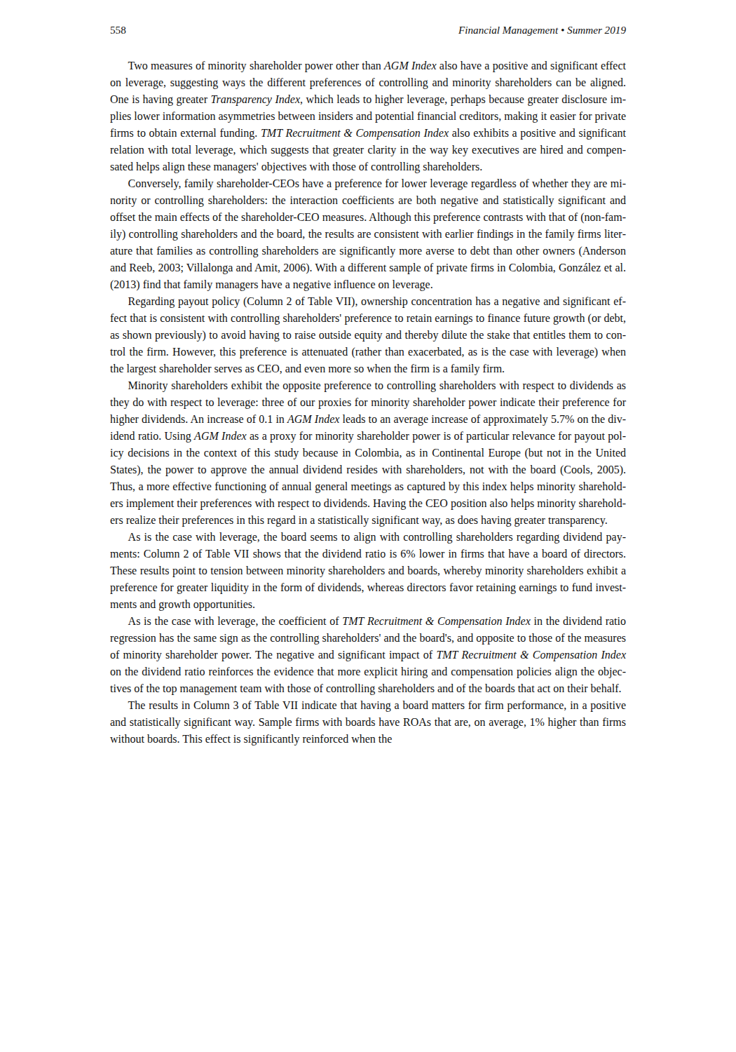558 Financial Management • Summer 2019
Two measures of minority shareholder power other than AGM Index also have a positive and significant effect on leverage, suggesting ways the different preferences of controlling and minority shareholders can be aligned. One is having greater Transparency Index, which leads to higher leverage, perhaps because greater disclosure implies lower information asymmetries between insiders and potential financial creditors, making it easier for private firms to obtain external funding. TMT Recruitment & Compensation Index also exhibits a positive and significant relation with total leverage, which suggests that greater clarity in the way key executives are hired and compensated helps align these managers' objectives with those of controlling shareholders.
Conversely, family shareholder-CEOs have a preference for lower leverage regardless of whether they are minority or controlling shareholders: the interaction coefficients are both negative and statistically significant and offset the main effects of the shareholder-CEO measures. Although this preference contrasts with that of (non-family) controlling shareholders and the board, the results are consistent with earlier findings in the family firms literature that families as controlling shareholders are significantly more averse to debt than other owners (Anderson and Reeb, 2003; Villalonga and Amit, 2006). With a different sample of private firms in Colombia, González et al. (2013) find that family managers have a negative influence on leverage.
Regarding payout policy (Column 2 of Table VII), ownership concentration has a negative and significant effect that is consistent with controlling shareholders' preference to retain earnings to finance future growth (or debt, as shown previously) to avoid having to raise outside equity and thereby dilute the stake that entitles them to control the firm. However, this preference is attenuated (rather than exacerbated, as is the case with leverage) when the largest shareholder serves as CEO, and even more so when the firm is a family firm.
Minority shareholders exhibit the opposite preference to controlling shareholders with respect to dividends as they do with respect to leverage: three of our proxies for minority shareholder power indicate their preference for higher dividends. An increase of 0.1 in AGM Index leads to an average increase of approximately 5.7% on the dividend ratio. Using AGM Index as a proxy for minority shareholder power is of particular relevance for payout policy decisions in the context of this study because in Colombia, as in Continental Europe (but not in the United States), the power to approve the annual dividend resides with shareholders, not with the board (Cools, 2005). Thus, a more effective functioning of annual general meetings as captured by this index helps minority shareholders implement their preferences with respect to dividends. Having the CEO position also helps minority shareholders realize their preferences in this regard in a statistically significant way, as does having greater transparency.
As is the case with leverage, the board seems to align with controlling shareholders regarding dividend payments: Column 2 of Table VII shows that the dividend ratio is 6% lower in firms that have a board of directors. These results point to tension between minority shareholders and boards, whereby minority shareholders exhibit a preference for greater liquidity in the form of dividends, whereas directors favor retaining earnings to fund investments and growth opportunities.
As is the case with leverage, the coefficient of TMT Recruitment & Compensation Index in the dividend ratio regression has the same sign as the controlling shareholders' and the board's, and opposite to those of the measures of minority shareholder power. The negative and significant impact of TMT Recruitment & Compensation Index on the dividend ratio reinforces the evidence that more explicit hiring and compensation policies align the objectives of the top management team with those of controlling shareholders and of the boards that act on their behalf.
The results in Column 3 of Table VII indicate that having a board matters for firm performance, in a positive and statistically significant way. Sample firms with boards have ROAs that are, on average, 1% higher than firms without boards. This effect is significantly reinforced when the